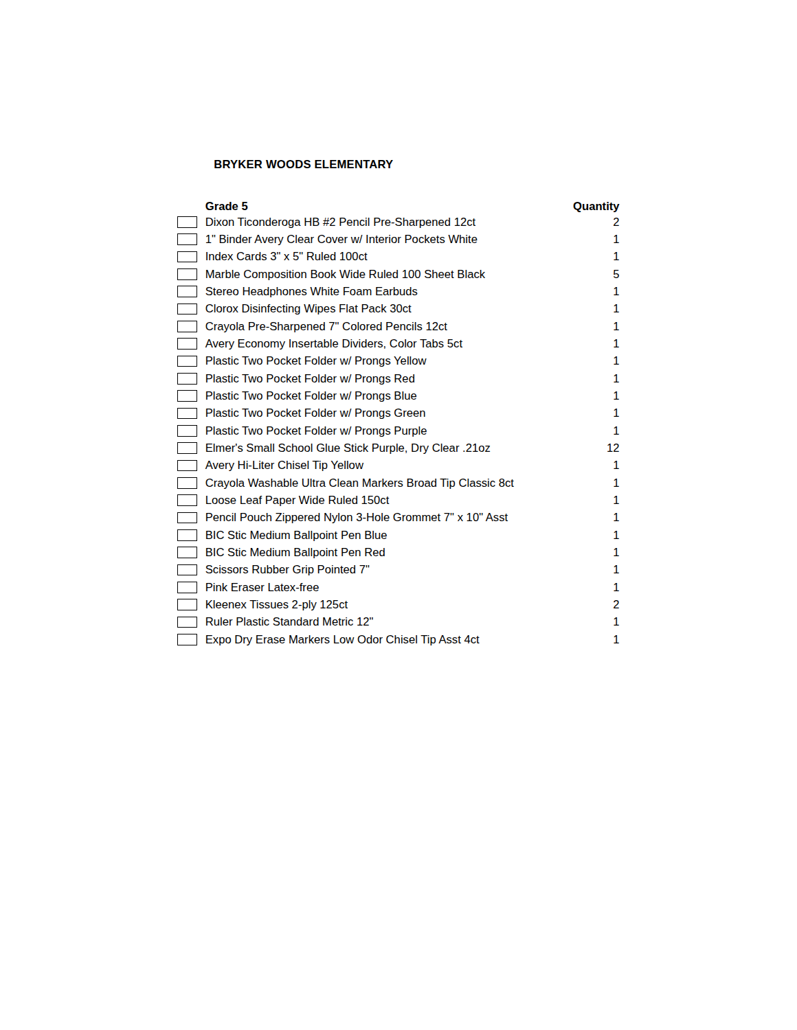BRYKER WOODS ELEMENTARY
| | Grade 5 | Quantity |
| --- | --- | --- |
| | Dixon Ticonderoga HB #2 Pencil Pre-Sharpened 12ct | 2 |
| | 1" Binder Avery Clear Cover w/ Interior Pockets White | 1 |
| | Index Cards 3" x 5" Ruled 100ct | 1 |
| | Marble Composition Book Wide Ruled 100 Sheet Black | 5 |
| | Stereo Headphones White Foam Earbuds | 1 |
| | Clorox Disinfecting Wipes Flat Pack 30ct | 1 |
| | Crayola Pre-Sharpened 7" Colored Pencils 12ct | 1 |
| | Avery Economy Insertable Dividers, Color Tabs 5ct | 1 |
| | Plastic Two Pocket Folder w/ Prongs Yellow | 1 |
| | Plastic Two Pocket Folder w/ Prongs Red | 1 |
| | Plastic Two Pocket Folder w/ Prongs Blue | 1 |
| | Plastic Two Pocket Folder w/ Prongs Green | 1 |
| | Plastic Two Pocket Folder w/ Prongs Purple | 1 |
| | Elmer's Small School Glue Stick Purple, Dry Clear .21oz | 12 |
| | Avery Hi-Liter Chisel Tip Yellow | 1 |
| | Crayola Washable Ultra Clean Markers Broad Tip Classic 8ct | 1 |
| | Loose Leaf Paper Wide Ruled 150ct | 1 |
| | Pencil Pouch Zippered Nylon 3-Hole Grommet 7" x 10" Asst | 1 |
| | BIC Stic Medium Ballpoint Pen Blue | 1 |
| | BIC Stic Medium Ballpoint Pen Red | 1 |
| | Scissors Rubber Grip Pointed 7" | 1 |
| | Pink Eraser Latex-free | 1 |
| | Kleenex Tissues 2-ply 125ct | 2 |
| | Ruler Plastic Standard Metric 12" | 1 |
| | Expo Dry Erase Markers Low Odor Chisel Tip Asst 4ct | 1 |